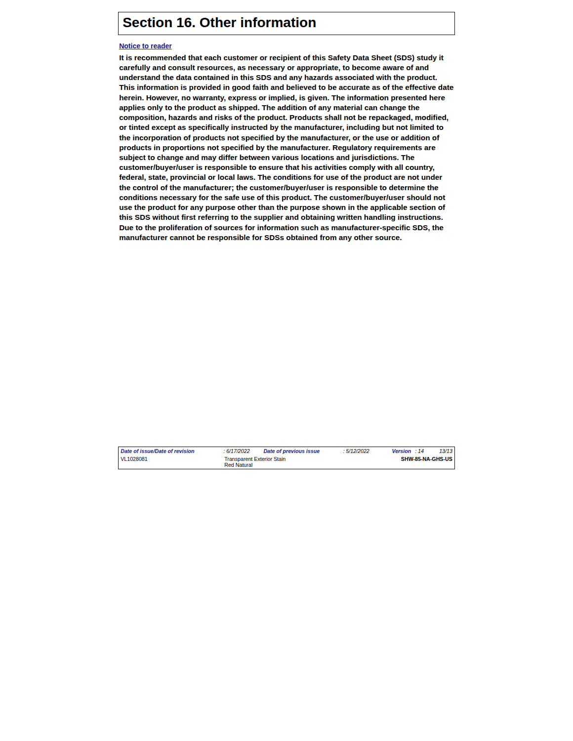Section 16. Other information
Notice to reader
It is recommended that each customer or recipient of this Safety Data Sheet (SDS) study it carefully and consult resources, as necessary or appropriate, to become aware of and understand the data contained in this SDS and any hazards associated with the product. This information is provided in good faith and believed to be accurate as of the effective date herein. However, no warranty, express or implied, is given. The information presented here applies only to the product as shipped. The addition of any material can change the composition, hazards and risks of the product. Products shall not be repackaged, modified, or tinted except as specifically instructed by the manufacturer, including but not limited to the incorporation of products not specified by the manufacturer, or the use or addition of products in proportions not specified by the manufacturer. Regulatory requirements are subject to change and may differ between various locations and jurisdictions. The customer/buyer/user is responsible to ensure that his activities comply with all country, federal, state, provincial or local laws. The conditions for use of the product are not under the control of the manufacturer; the customer/buyer/user is responsible to determine the conditions necessary for the safe use of this product. The customer/buyer/user should not use the product for any purpose other than the purpose shown in the applicable section of this SDS without first referring to the supplier and obtaining written handling instructions. Due to the proliferation of sources for information such as manufacturer-specific SDS, the manufacturer cannot be responsible for SDSs obtained from any other source.
| Date of issue/Date of revision | : 6/17/2022 | Date of previous issue | : 5/12/2022 | Version | : 14 | 13/13 |
| VL1028081 | Transparent Exterior Stain Red Natural | SHW-85-NA-GHS-US |